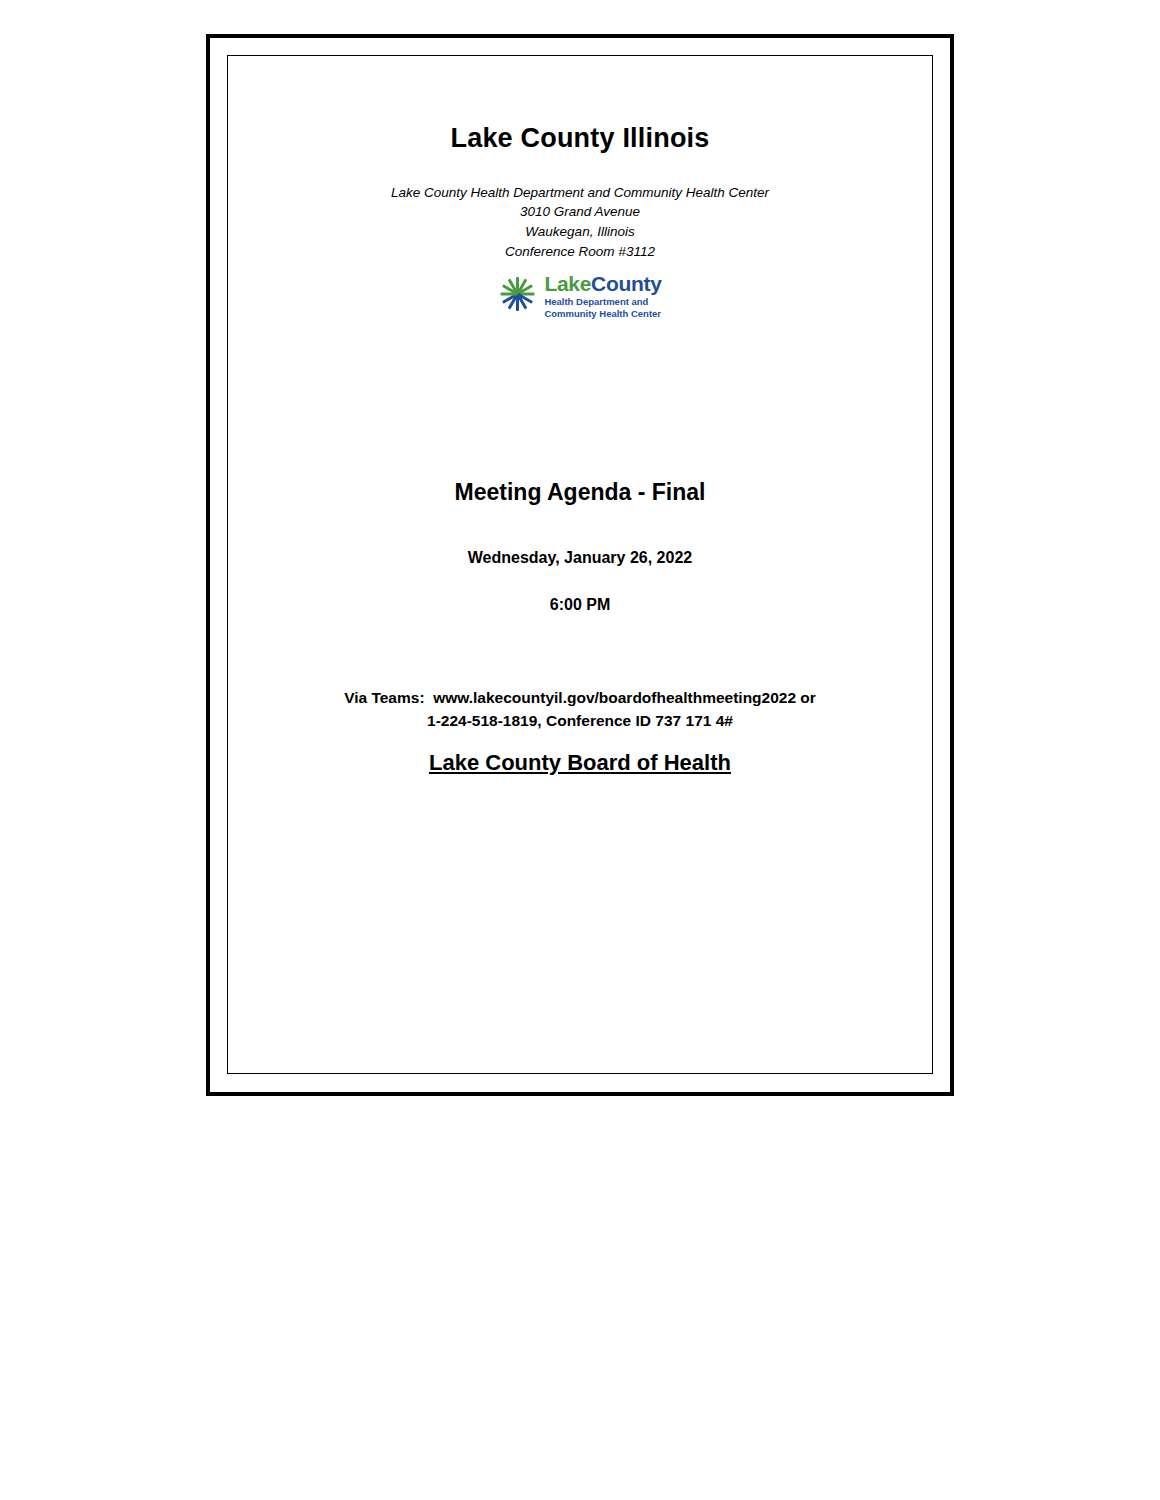Lake County Illinois
Lake County Health Department and Community Health Center
3010 Grand Avenue
Waukegan, Illinois
Conference Room #3112
Lake County
Health Department and
Community Health Center
Meeting Agenda - Final
Wednesday, January 26, 2022
6:00 PM
Via Teams: www.lakecountyil.gov/boardofhealthmeeting2022 or
1-224-518-1819, Conference ID 737 171 4#
Lake County Board of Health